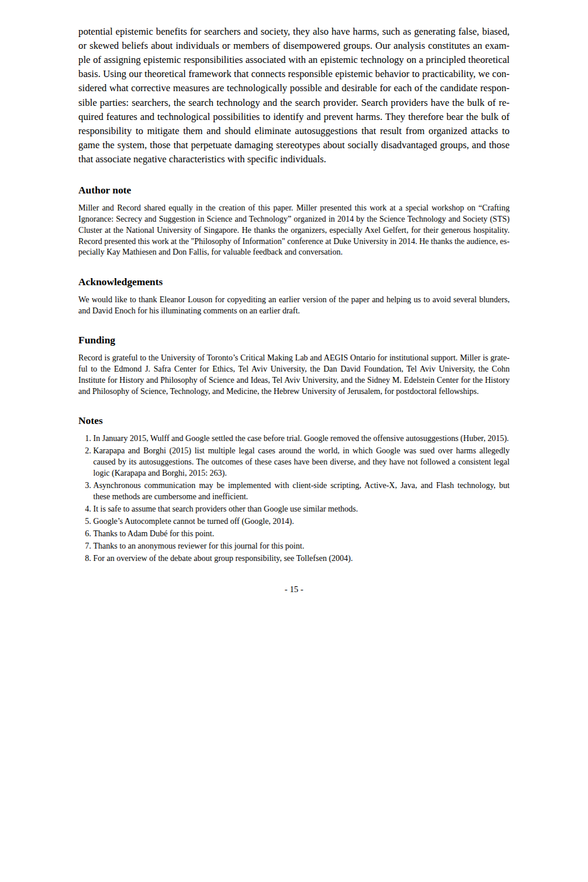potential epistemic benefits for searchers and society, they also have harms, such as generating false, biased, or skewed beliefs about individuals or members of disempowered groups. Our analysis constitutes an example of assigning epistemic responsibilities associated with an epistemic technology on a principled theoretical basis. Using our theoretical framework that connects responsible epistemic behavior to practicability, we considered what corrective measures are technologically possible and desirable for each of the candidate responsible parties: searchers, the search technology and the search provider. Search providers have the bulk of required features and technological possibilities to identify and prevent harms. They therefore bear the bulk of responsibility to mitigate them and should eliminate autosuggestions that result from organized attacks to game the system, those that perpetuate damaging stereotypes about socially disadvantaged groups, and those that associate negative characteristics with specific individuals.
Author note
Miller and Record shared equally in the creation of this paper. Miller presented this work at a special workshop on “Crafting Ignorance: Secrecy and Suggestion in Science and Technology” organized in 2014 by the Science Technology and Society (STS) Cluster at the National University of Singapore. He thanks the organizers, especially Axel Gelfert, for their generous hospitality. Record presented this work at the "Philosophy of Information" conference at Duke University in 2014. He thanks the audience, especially Kay Mathiesen and Don Fallis, for valuable feedback and conversation.
Acknowledgements
We would like to thank Eleanor Louson for copyediting an earlier version of the paper and helping us to avoid several blunders, and David Enoch for his illuminating comments on an earlier draft.
Funding
Record is grateful to the University of Toronto’s Critical Making Lab and AEGIS Ontario for institutional support. Miller is grateful to the Edmond J. Safra Center for Ethics, Tel Aviv University, the Dan David Foundation, Tel Aviv University, the Cohn Institute for History and Philosophy of Science and Ideas, Tel Aviv University, and the Sidney M. Edelstein Center for the History and Philosophy of Science, Technology, and Medicine, the Hebrew University of Jerusalem, for postdoctoral fellowships.
Notes
In January 2015, Wulff and Google settled the case before trial. Google removed the offensive autosuggestions (Huber, 2015).
Karapapa and Borghi (2015) list multiple legal cases around the world, in which Google was sued over harms allegedly caused by its autosuggestions. The outcomes of these cases have been diverse, and they have not followed a consistent legal logic (Karapapa and Borghi, 2015: 263).
Asynchronous communication may be implemented with client-side scripting, Active-X, Java, and Flash technology, but these methods are cumbersome and inefficient.
It is safe to assume that search providers other than Google use similar methods.
Google’s Autocomplete cannot be turned off (Google, 2014).
Thanks to Adam Dubé for this point.
Thanks to an anonymous reviewer for this journal for this point.
For an overview of the debate about group responsibility, see Tollefsen (2004).
- 15 -